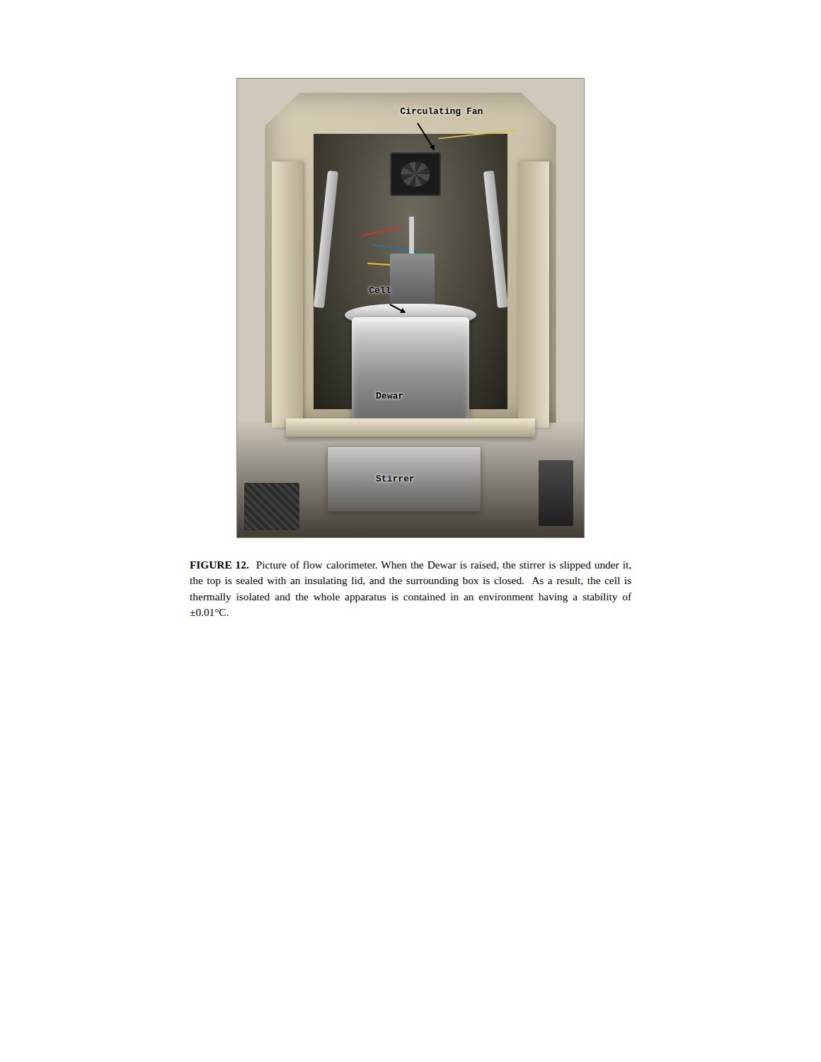Circulating Fan Cell Dewar Stirrer
FIGURE 12. Picture of flow calorimeter. When the Dewar is raised, the stirrer is slipped under it, the top is sealed with an insulating lid, and the surrounding box is closed. As a result, the cell is thermally isolated and the whole apparatus is contained in an environment having a stability of ±0.01°C.